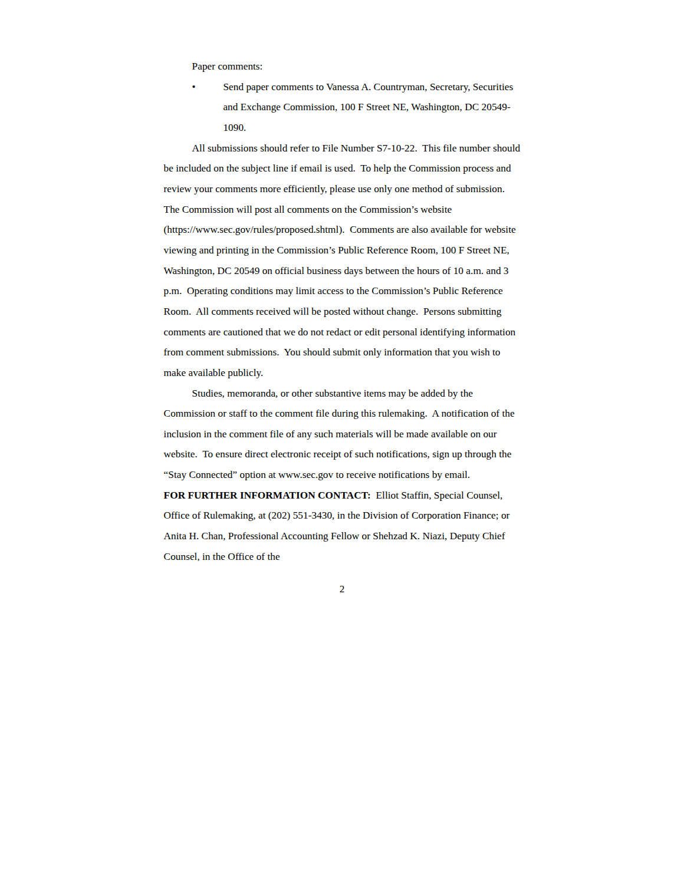Paper comments:
•
Send paper comments to Vanessa A. Countryman, Secretary, Securities and Exchange Commission, 100 F Street NE, Washington, DC 20549-1090.
All submissions should refer to File Number S7-10-22. This file number should be included on the subject line if email is used. To help the Commission process and review your comments more efficiently, please use only one method of submission. The Commission will post all comments on the Commission’s website (https://www.sec.gov/rules/proposed.shtml). Comments are also available for website viewing and printing in the Commission’s Public Reference Room, 100 F Street NE, Washington, DC 20549 on official business days between the hours of 10 a.m. and 3 p.m. Operating conditions may limit access to the Commission’s Public Reference Room. All comments received will be posted without change. Persons submitting comments are cautioned that we do not redact or edit personal identifying information from comment submissions. You should submit only information that you wish to make available publicly.
Studies, memoranda, or other substantive items may be added by the Commission or staff to the comment file during this rulemaking. A notification of the inclusion in the comment file of any such materials will be made available on our website. To ensure direct electronic receipt of such notifications, sign up through the “Stay Connected” option at www.sec.gov to receive notifications by email.
FOR FURTHER INFORMATION CONTACT: Elliot Staffin, Special Counsel, Office of Rulemaking, at (202) 551-3430, in the Division of Corporation Finance; or Anita H. Chan, Professional Accounting Fellow or Shehzad K. Niazi, Deputy Chief Counsel, in the Office of the
2